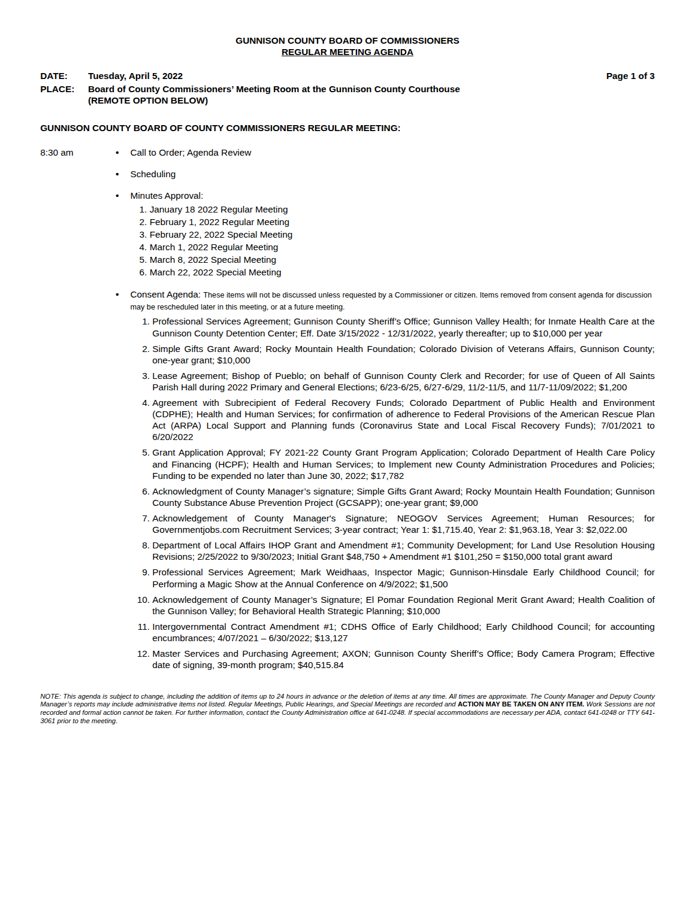GUNNISON COUNTY BOARD OF COMMISSIONERS REGULAR MEETING AGENDA
| DATE: | Tuesday, April 5, 2022 | Page 1 of 3 |
| PLACE: | Board of County Commissioners’ Meeting Room at the Gunnison County Courthouse (REMOTE OPTION BELOW) |
GUNNISON COUNTY BOARD OF COUNTY COMMISSIONERS REGULAR MEETING:
8:30 am
•
Call to Order; Agenda Review
•
Scheduling
•
Minutes Approval:
January 18 2022 Regular Meeting
February 1, 2022 Regular Meeting
February 22, 2022 Special Meeting
March 1, 2022 Regular Meeting
March 8, 2022 Special Meeting
March 22, 2022 Special Meeting
•
Consent Agenda: These items will not be discussed unless requested by a Commissioner or citizen. Items removed from consent agenda for discussion may be rescheduled later in this meeting, or at a future meeting.
Professional Services Agreement; Gunnison County Sheriff’s Office; Gunnison Valley Health; for Inmate Health Care at the Gunnison County Detention Center; Eff. Date 3/15/2022 - 12/31/2022, yearly thereafter; up to $10,000 per year
Simple Gifts Grant Award; Rocky Mountain Health Foundation; Colorado Division of Veterans Affairs, Gunnison County; one-year grant; $10,000
Lease Agreement; Bishop of Pueblo; on behalf of Gunnison County Clerk and Recorder; for use of Queen of All Saints Parish Hall during 2022 Primary and General Elections; 6/23-6/25, 6/27-6/29, 11/2-11/5, and 11/7-11/09/2022; $1,200
Agreement with Subrecipient of Federal Recovery Funds; Colorado Department of Public Health and Environment (CDPHE); Health and Human Services; for confirmation of adherence to Federal Provisions of the American Rescue Plan Act (ARPA) Local Support and Planning funds (Coronavirus State and Local Fiscal Recovery Funds); 7/01/2021 to 6/20/2022
Grant Application Approval; FY 2021-22 County Grant Program Application; Colorado Department of Health Care Policy and Financing (HCPF); Health and Human Services; to Implement new County Administration Procedures and Policies; Funding to be expended no later than June 30, 2022; $17,782
Acknowledgment of County Manager’s signature; Simple Gifts Grant Award; Rocky Mountain Health Foundation; Gunnison County Substance Abuse Prevention Project (GCSAPP); one-year grant; $9,000
Acknowledgement of County Manager's Signature; NEOGOV Services Agreement; Human Resources; for Governmentjobs.com Recruitment Services; 3-year contract; Year 1: $1,715.40, Year 2: $1,963.18, Year 3: $2,022.00
Department of Local Affairs IHOP Grant and Amendment #1; Community Development; for Land Use Resolution Housing Revisions; 2/25/2022 to 9/30/2023; Initial Grant $48,750 + Amendment #1 $101,250 = $150,000 total grant award
Professional Services Agreement; Mark Weidhaas, Inspector Magic; Gunnison-Hinsdale Early Childhood Council; for Performing a Magic Show at the Annual Conference on 4/9/2022; $1,500
Acknowledgement of County Manager’s Signature; El Pomar Foundation Regional Merit Grant Award; Health Coalition of the Gunnison Valley; for Behavioral Health Strategic Planning; $10,000
Intergovernmental Contract Amendment #1; CDHS Office of Early Childhood; Early Childhood Council; for accounting encumbrances; 4/07/2021 – 6/30/2022; $13,127
Master Services and Purchasing Agreement; AXON; Gunnison County Sheriff’s Office; Body Camera Program; Effective date of signing, 39-month program; $40,515.84
NOTE: This agenda is subject to change, including the addition of items up to 24 hours in advance or the deletion of items at any time. All times are approximate. The County Manager and Deputy County Manager’s reports may include administrative items not listed. Regular Meetings, Public Hearings, and Special Meetings are recorded and ACTION MAY BE TAKEN ON ANY ITEM. Work Sessions are not recorded and formal action cannot be taken. For further information, contact the County Administration office at 641-0248. If special accommodations are necessary per ADA, contact 641-0248 or TTY 641-3061 prior to the meeting.